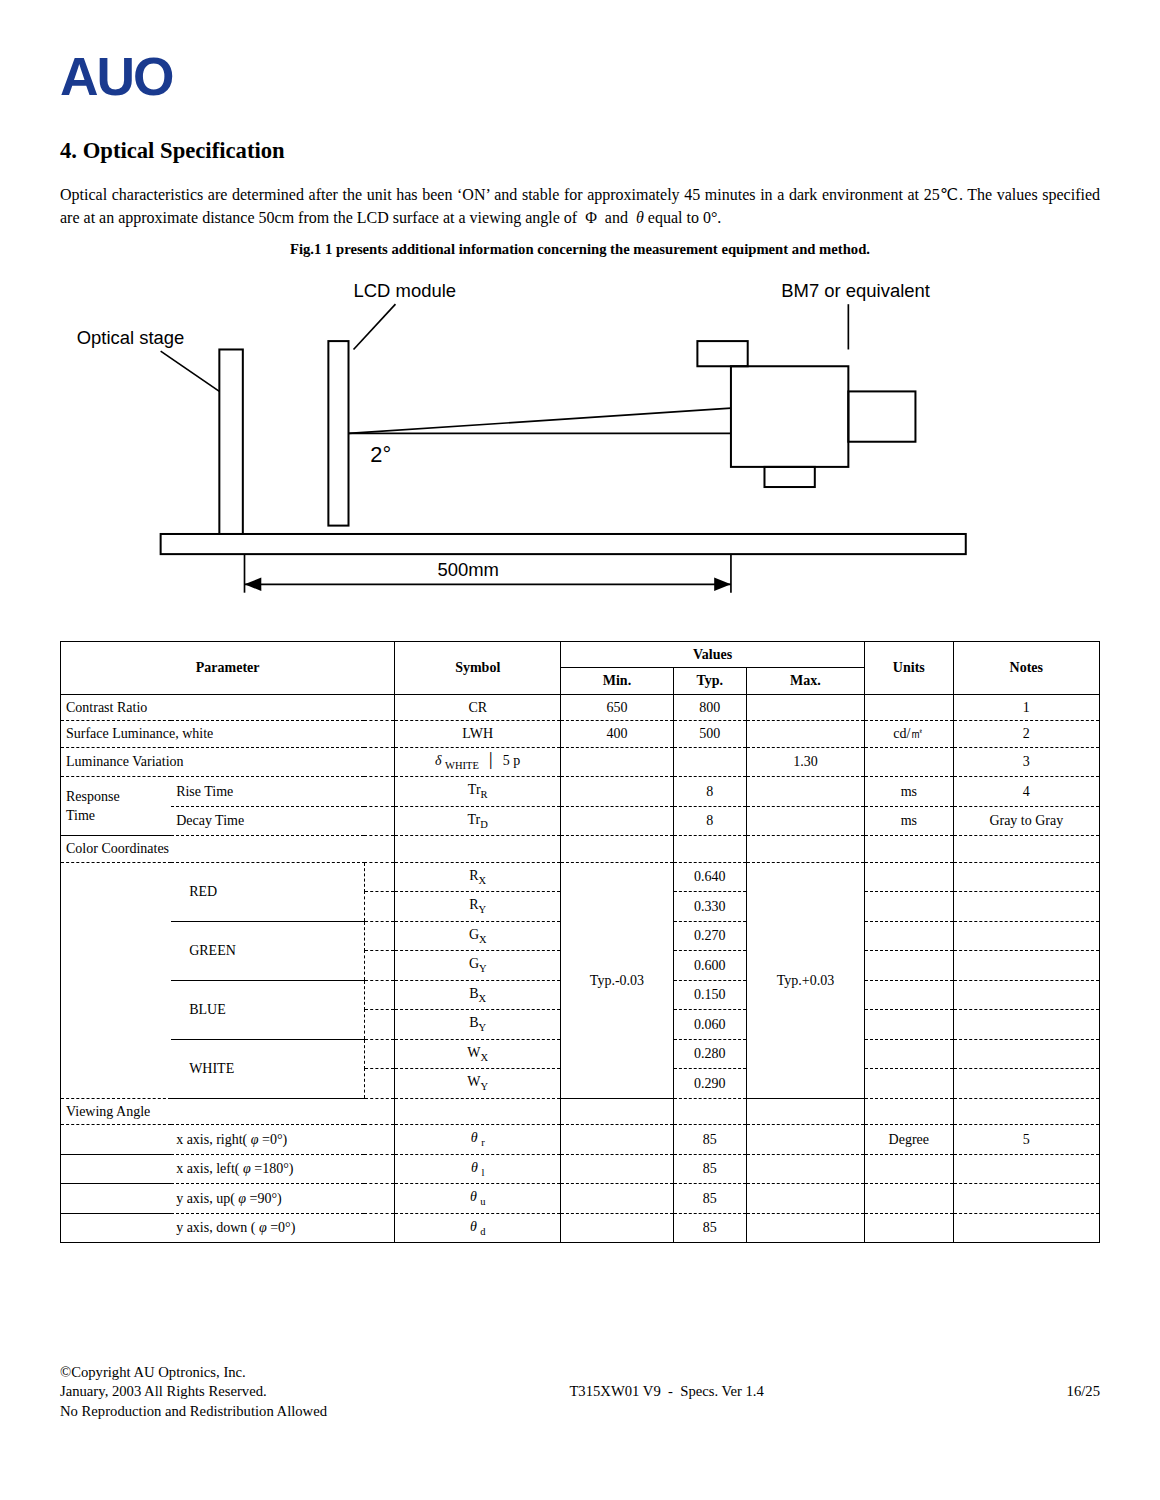AUO
4. Optical Specification
Optical characteristics are determined after the unit has been ‘ON’ and stable for approximately 45 minutes in a dark environment at 25℃. The values specified are at an approximate distance 50cm from the LCD surface at a viewing angle of Φ and θ equal to 0°.
Fig.1 1 presents additional information concerning the measurement equipment and method.
LCD module BM7 or equivalent Optical stage 2° 500mm
| Parameter | Symbol | Values | Units | Notes |
| --- | --- | --- | --- | --- |
| Min. | Typ. | Max. |
| Contrast Ratio | CR | 650 | 800 | | | 1 |
| Surface Luminance, white | LWH | 400 | 500 | | cd/㎡ | 2 |
| Luminance Variation | δ WHITE │ 5 p | | | 1.30 | | 3 |
| Response Time | Rise Time | Tr R | | 8 | | ms | 4 |
| Decay Time | Tr D | | 8 | | ms | Gray to Gray |
| Color Coordinates | | | | | | |
| | RED | | R X | Typ.-0.03 | 0.640 | Typ.+0.03 | | |
| | R Y | 0.330 | | |
| GREEN | | G X | 0.270 | | |
| | G Y | 0.600 | | |
| BLUE | | B X | 0.150 | | |
| | B Y | 0.060 | | |
| WHITE | | W X | 0.280 | | |
| | W Y | 0.290 | | |
| Viewing Angle | | | | | | |
| | x axis, right( φ =0°) | θ r | | 85 | | Degree | 5 |
| | x axis, left( φ =180°) | θ l | | 85 | | | |
| | y axis, up( φ =90°) | θ u | | 85 | | | |
| | y axis, down ( φ =0°) | θ d | | 85 | | | |
©Copyright AU Optronics, Inc.
January, 2003 All Rights Reserved. T315XW01 V9 - Specs. Ver 1.4 16/25
No Reproduction and Redistribution Allowed